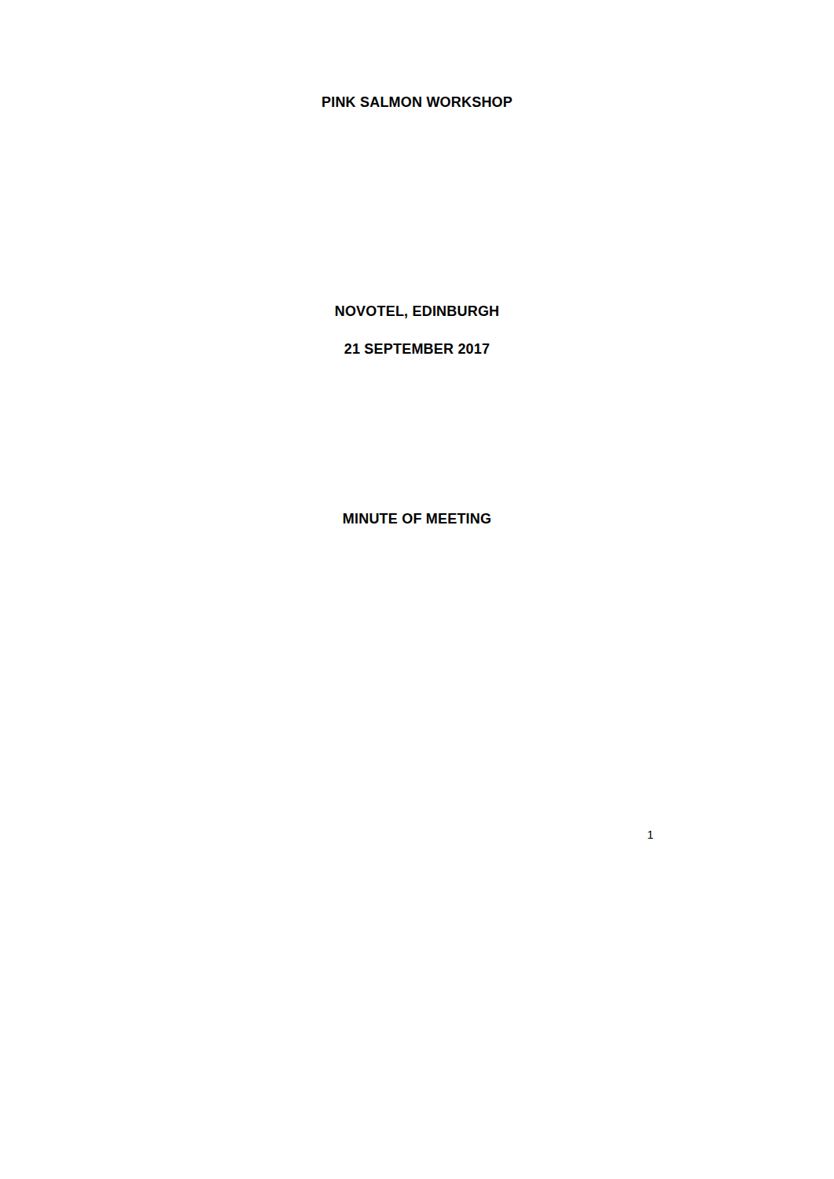PINK SALMON WORKSHOP
NOVOTEL, EDINBURGH
21 SEPTEMBER 2017
MINUTE OF MEETING
1